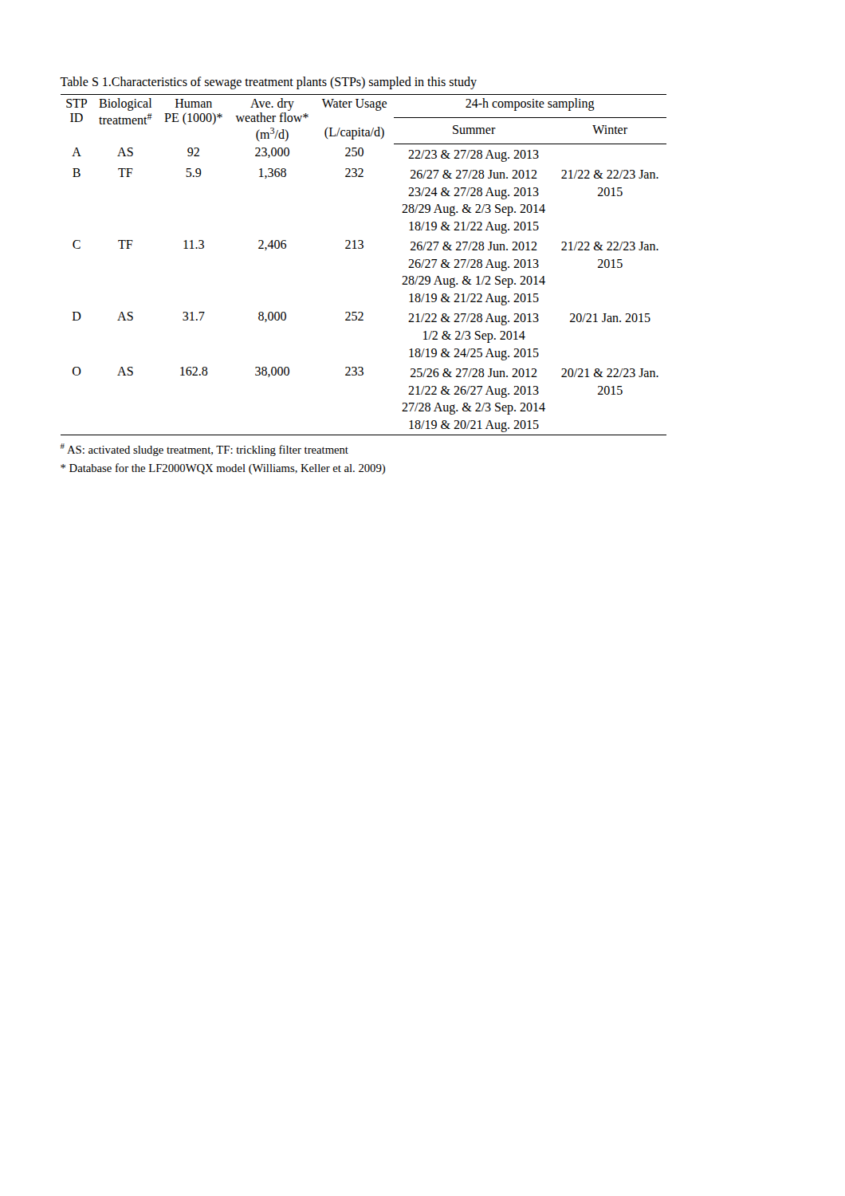Table S 1. Characteristics of sewage treatment plants (STPs) sampled in this study
| STP ID | Biological treatment # | Human PE (1000)* | Ave. dry weather flow* (m 3 /d) | Water Usage (L/capita/d) | 24-h composite sampling |
| --- | --- | --- | --- | --- | --- |
| Summer | Winter |
| A | AS | 92 | 23,000 | 250 | 22/23 & 27/28 Aug. 2013 | |
| B | TF | 5.9 | 1,368 | 232 | 26/27 & 27/28 Jun. 2012 23/24 & 27/28 Aug. 2013 28/29 Aug. & 2/3 Sep. 2014 18/19 & 21/22 Aug. 2015 | 21/22 & 22/23 Jan. 2015 |
| C | TF | 11.3 | 2,406 | 213 | 26/27 & 27/28 Jun. 2012 26/27 & 27/28 Aug. 2013 28/29 Aug. & 1/2 Sep. 2014 18/19 & 21/22 Aug. 2015 | 21/22 & 22/23 Jan. 2015 |
| D | AS | 31.7 | 8,000 | 252 | 21/22 & 27/28 Aug. 2013 1/2 & 2/3 Sep. 2014 18/19 & 24/25 Aug. 2015 | 20/21 Jan. 2015 |
| O | AS | 162.8 | 38,000 | 233 | 25/26 & 27/28 Jun. 2012 21/22 & 26/27 Aug. 2013 27/28 Aug. & 2/3 Sep. 2014 18/19 & 20/21 Aug. 2015 | 20/21 & 22/23 Jan. 2015 |
# AS: activated sludge treatment, TF: trickling filter treatment
* Database for the LF2000WQX model (Williams, Keller et al. 2009)